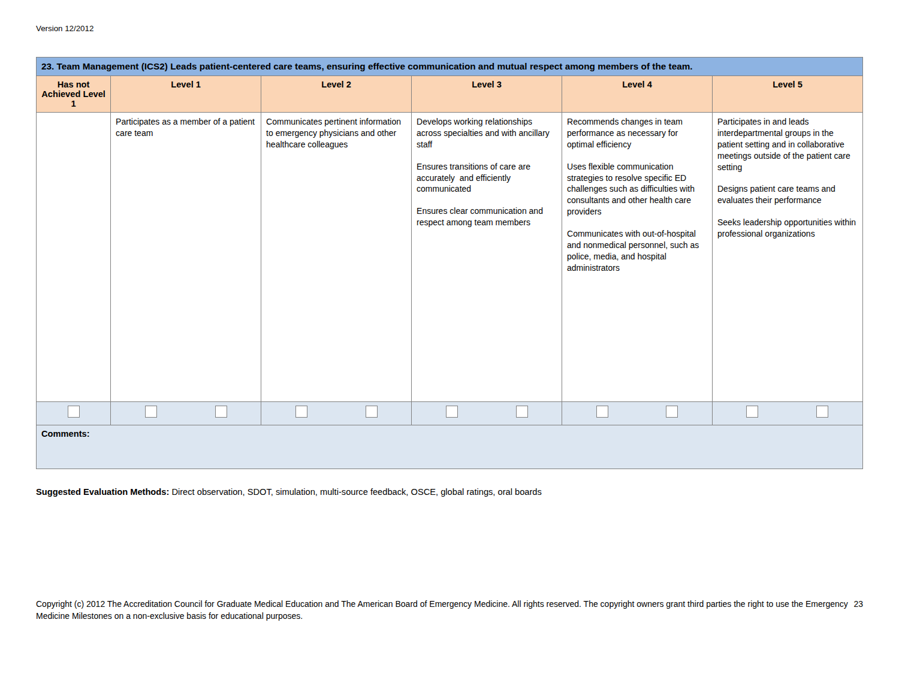Version 12/2012
| 23. Team Management (ICS2) Leads patient-centered care teams, ensuring effective communication and mutual respect among members of the team. |
| Has not Achieved Level 1 | Level 1 | Level 2 | Level 3 | Level 4 | Level 5 |
| | Participates as a member of a patient care team | Communicates pertinent information to emergency physicians and other healthcare colleagues | Develops working relationships across specialties and with ancillary staff Ensures transitions of care are accurately and efficiently communicated Ensures clear communication and respect among team members | Recommends changes in team performance as necessary for optimal efficiency Uses flexible communication strategies to resolve specific ED challenges such as difficulties with consultants and other health care providers Communicates with out-of-hospital and nonmedical personnel, such as police, media, and hospital administrators | Participates in and leads interdepartmental groups in the patient setting and in collaborative meetings outside of the patient care setting Designs patient care teams and evaluates their performance Seeks leadership opportunities within professional organizations |
| Comments: |
Suggested Evaluation Methods: Direct observation, SDOT, simulation, multi-source feedback, OSCE, global ratings, oral boards
23 Copyright (c) 2012 The Accreditation Council for Graduate Medical Education and The American Board of Emergency Medicine. All rights reserved. The copyright owners grant third parties the right to use the Emergency Medicine Milestones on a non-exclusive basis for educational purposes.